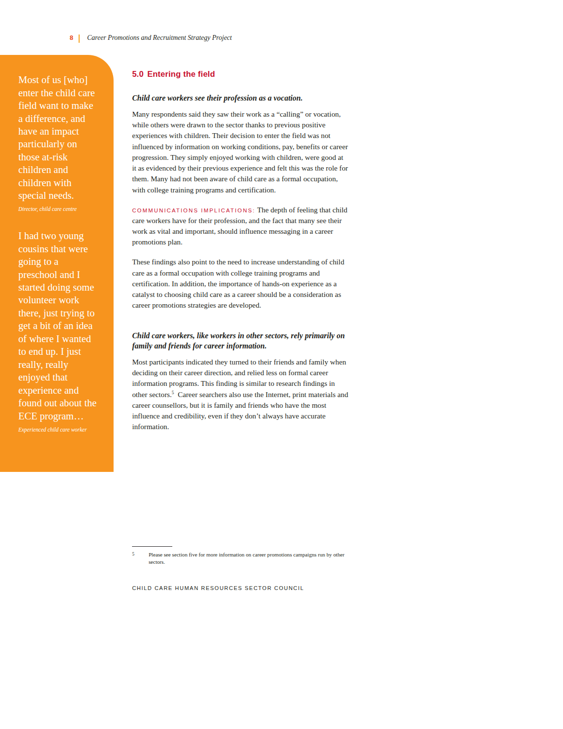8
Career Promotions and Recruitment Strategy Project
Most of us [who] enter the child care field want to make a difference, and have an impact particularly on those at-risk children and children with special needs.
Director, child care centre
I had two young cousins that were going to a preschool and I started doing some volunteer work there, just trying to get a bit of an idea of where I wanted to end up. I just really, really enjoyed that experience and found out about the ECE program…
Experienced child care worker
5.0 Entering the field
Child care workers see their profession as a vocation.
Many respondents said they saw their work as a “calling” or vocation, while others were drawn to the sector thanks to previous positive experiences with children. Their decision to enter the field was not influenced by information on working conditions, pay, benefits or career progression. They simply enjoyed working with children, were good at it as evidenced by their previous experience and felt this was the role for them. Many had not been aware of child care as a formal occupation, with college training programs and certification.
COMMUNICATIONS IMPLICATIONS: The depth of feeling that child care workers have for their profession, and the fact that many see their work as vital and important, should influence messaging in a career promotions plan.
These findings also point to the need to increase understanding of child care as a formal occupation with college training programs and certification. In addition, the importance of hands-on experience as a catalyst to choosing child care as a career should be a consideration as career promotions strategies are developed.
Child care workers, like workers in other sectors, rely primarily on family and friends for career information.
Most participants indicated they turned to their friends and family when deciding on their career direction, and relied less on formal career information programs. This finding is similar to research findings in other sectors.5 Career searchers also use the Internet, print materials and career counsellors, but it is family and friends who have the most influence and credibility, even if they don’t always have accurate information.
5
Please see section five for more information on career promotions campaigns run by other sectors.
CHILD CARE HUMAN RESOURCES SECTOR COUNCIL